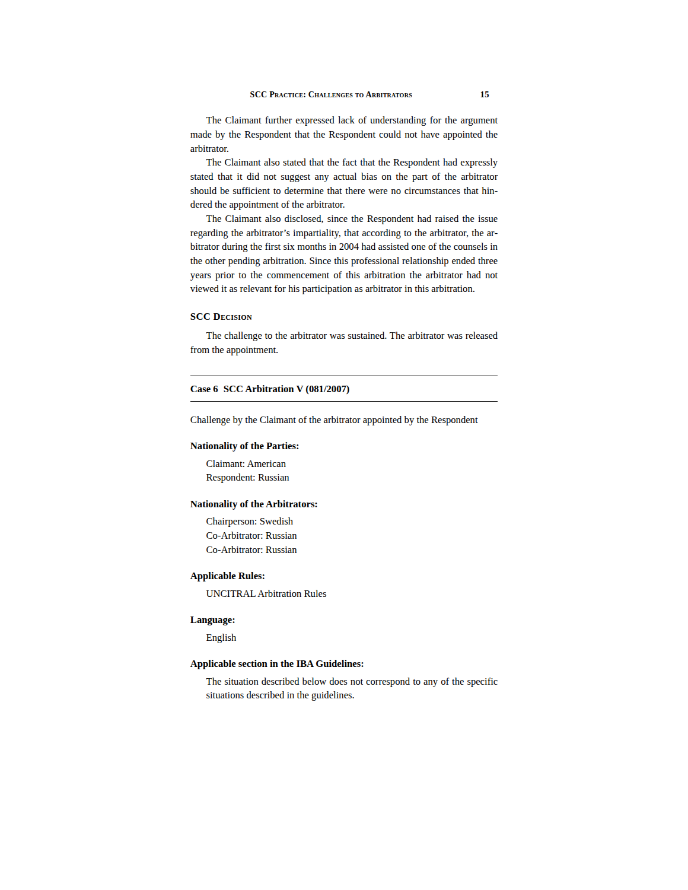SCC Practice: Challenges to Arbitrators 15
The Claimant further expressed lack of understanding for the argument made by the Respondent that the Respondent could not have appointed the arbitrator.
The Claimant also stated that the fact that the Respondent had expressly stated that it did not suggest any actual bias on the part of the arbitrator should be sufficient to determine that there were no circumstances that hindered the appointment of the arbitrator.
The Claimant also disclosed, since the Respondent had raised the issue regarding the arbitrator’s impartiality, that according to the arbitrator, the arbitrator during the first six months in 2004 had assisted one of the counsels in the other pending arbitration. Since this professional relationship ended three years prior to the commencement of this arbitration the arbitrator had not viewed it as relevant for his participation as arbitrator in this arbitration.
SCC Decision
The challenge to the arbitrator was sustained. The arbitrator was released from the appointment.
Case 6 SCC Arbitration V (081/2007)
Challenge by the Claimant of the arbitrator appointed by the Respondent
Nationality of the Parties:
Claimant: American
Respondent: Russian
Nationality of the Arbitrators:
Chairperson: Swedish
Co-Arbitrator: Russian
Co-Arbitrator: Russian
Applicable Rules:
UNCITRAL Arbitration Rules
Language:
English
Applicable section in the IBA Guidelines:
The situation described below does not correspond to any of the specific situations described in the guidelines.